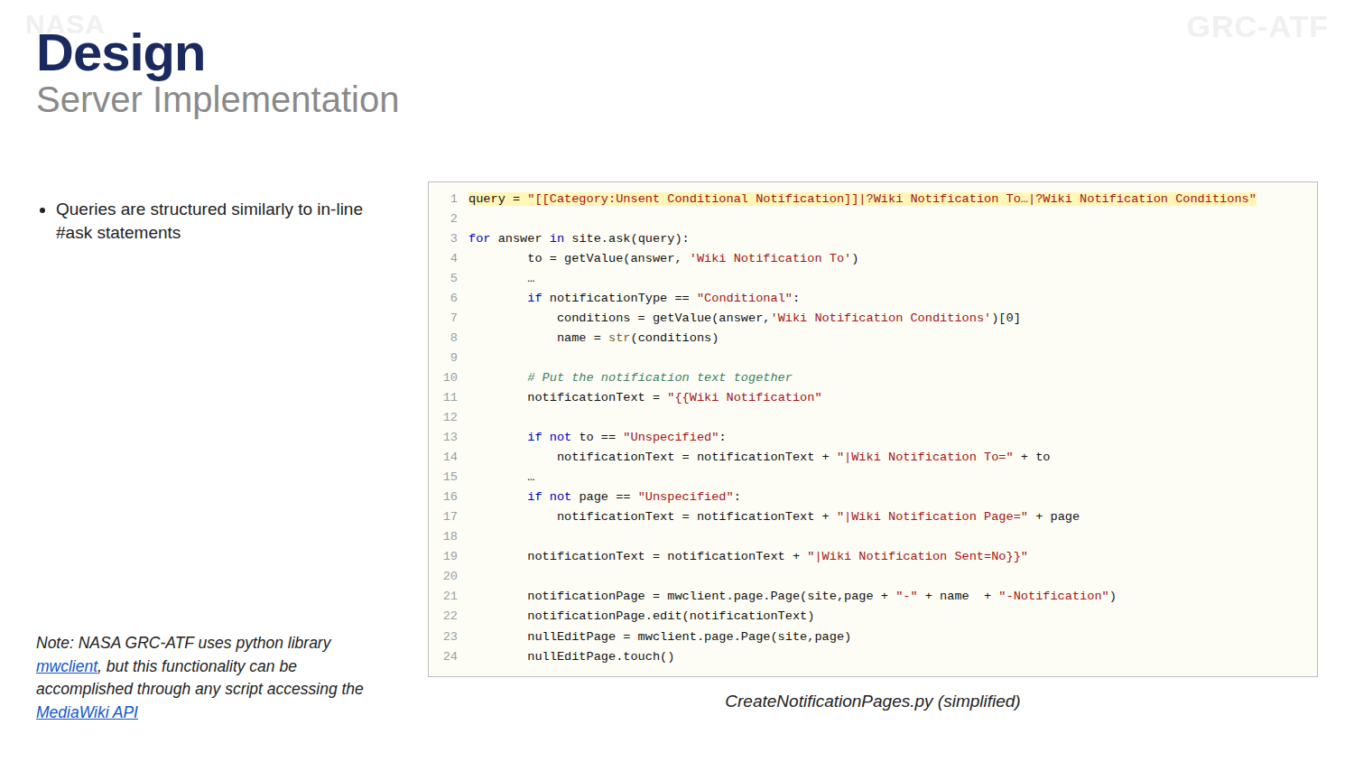NASA
GRC-ATF
Design
Server Implementation
Queries are structured similarly to in-line #ask statements
Note: NASA GRC-ATF uses python library mwclient, but this functionality can be accomplished through any script accessing the MediaWiki API
1 query = "[[Category:Unsent Conditional Notification]]|?Wiki Notification To…|?Wiki Notification Conditions"
2
3 for answer in site.ask(query):
4        to = getValue(answer, 'Wiki Notification To')
5        …
6        if notificationType == "Conditional":
7            conditions = getValue(answer,'Wiki Notification Conditions')[0]
8            name = str(conditions)
9
10        # Put the notification text together
11        notificationText = "{{Wiki Notification"
12
13        if not to == "Unspecified":
14            notificationText = notificationText + "|Wiki Notification To=" + to
15        …
16        if not page == "Unspecified":
17            notificationText = notificationText + "|Wiki Notification Page=" + page
18
19        notificationText = notificationText + "|Wiki Notification Sent=No}}"
20
21        notificationPage = mwclient.page.Page(site,page + "-" + name  + "-Notification")
22        notificationPage.edit(notificationText)
23        nullEditPage = mwclient.page.Page(site,page)
24        nullEditPage.touch()
CreateNotificationPages.py (simplified)